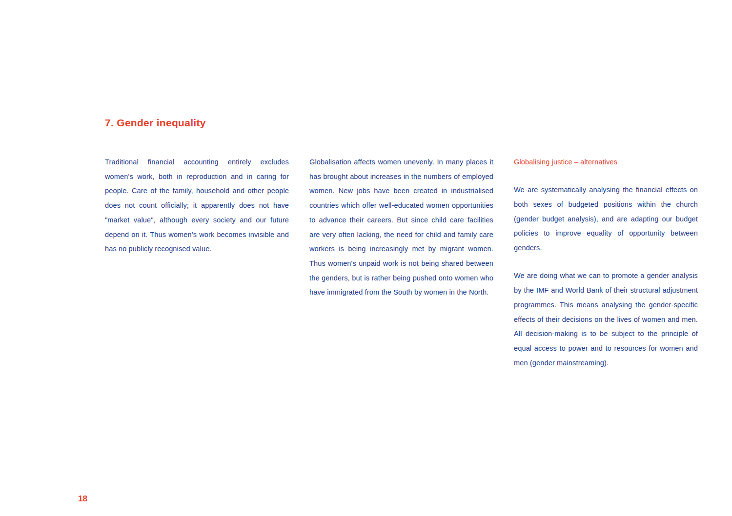7. Gender inequality
Traditional financial accounting entirely excludes women's work, both in reproduction and in caring for people. Care of the family, household and other people does not count officially; it apparently does not have "market value", although every society and our future depend on it. Thus women's work becomes invisible and has no publicly recognised value.
Globalisation affects women unevenly. In many places it has brought about increases in the numbers of employed women. New jobs have been created in industrialised countries which offer well-educated women opportunities to advance their careers. But since child care facilities are very often lacking, the need for child and family care workers is being increasingly met by migrant women. Thus women's unpaid work is not being shared between the genders, but is rather being pushed onto women who have immigrated from the South by women in the North.
Globalising justice – alternatives
We are systematically analysing the financial effects on both sexes of budgeted positions within the church (gender budget analysis), and are adapting our budget policies to improve equality of opportunity between genders.
We are doing what we can to promote a gender analysis by the IMF and World Bank of their structural adjustment programmes. This means analysing the gender-specific effects of their decisions on the lives of women and men. All decision-making is to be subject to the principle of equal access to power and to resources for women and men (gender mainstreaming).
18